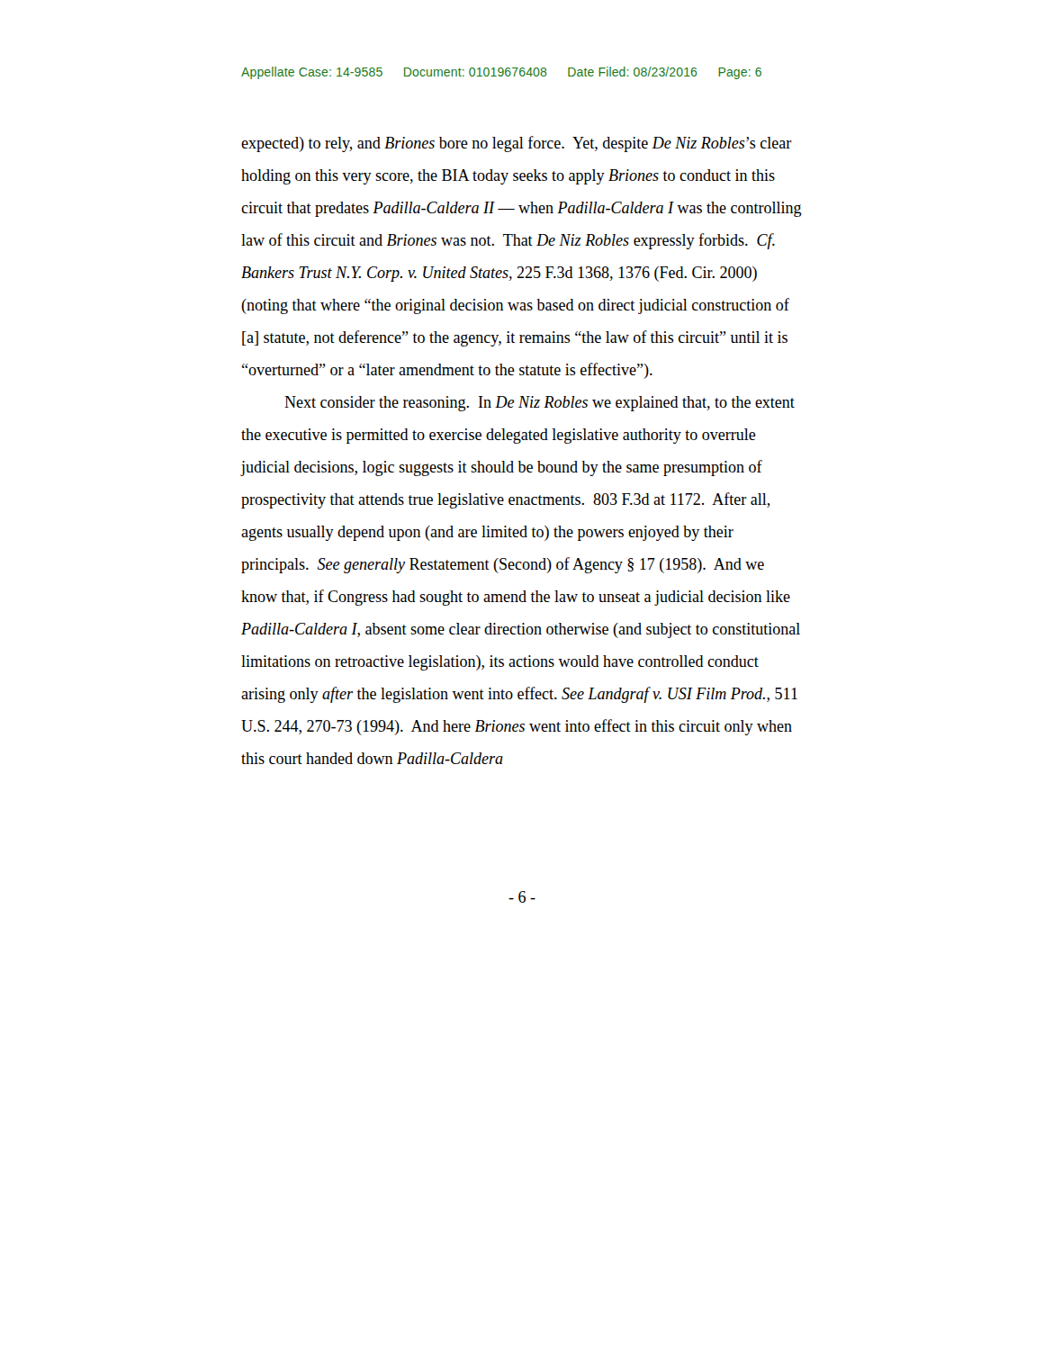Appellate Case: 14-9585 Document: 01019676408 Date Filed: 08/23/2016 Page: 6
expected) to rely, and Briones bore no legal force. Yet, despite De Niz Robles’s clear holding on this very score, the BIA today seeks to apply Briones to conduct in this circuit that predates Padilla-Caldera II — when Padilla-Caldera I was the controlling law of this circuit and Briones was not. That De Niz Robles expressly forbids. Cf. Bankers Trust N.Y. Corp. v. United States, 225 F.3d 1368, 1376 (Fed. Cir. 2000) (noting that where “the original decision was based on direct judicial construction of [a] statute, not deference” to the agency, it remains “the law of this circuit” until it is “overturned” or a “later amendment to the statute is effective”).
Next consider the reasoning. In De Niz Robles we explained that, to the extent the executive is permitted to exercise delegated legislative authority to overrule judicial decisions, logic suggests it should be bound by the same presumption of prospectivity that attends true legislative enactments. 803 F.3d at 1172. After all, agents usually depend upon (and are limited to) the powers enjoyed by their principals. See generally Restatement (Second) of Agency § 17 (1958). And we know that, if Congress had sought to amend the law to unseat a judicial decision like Padilla-Caldera I, absent some clear direction otherwise (and subject to constitutional limitations on retroactive legislation), its actions would have controlled conduct arising only after the legislation went into effect. See Landgraf v. USI Film Prod., 511 U.S. 244, 270-73 (1994). And here Briones went into effect in this circuit only when this court handed down Padilla-Caldera
- 6 -